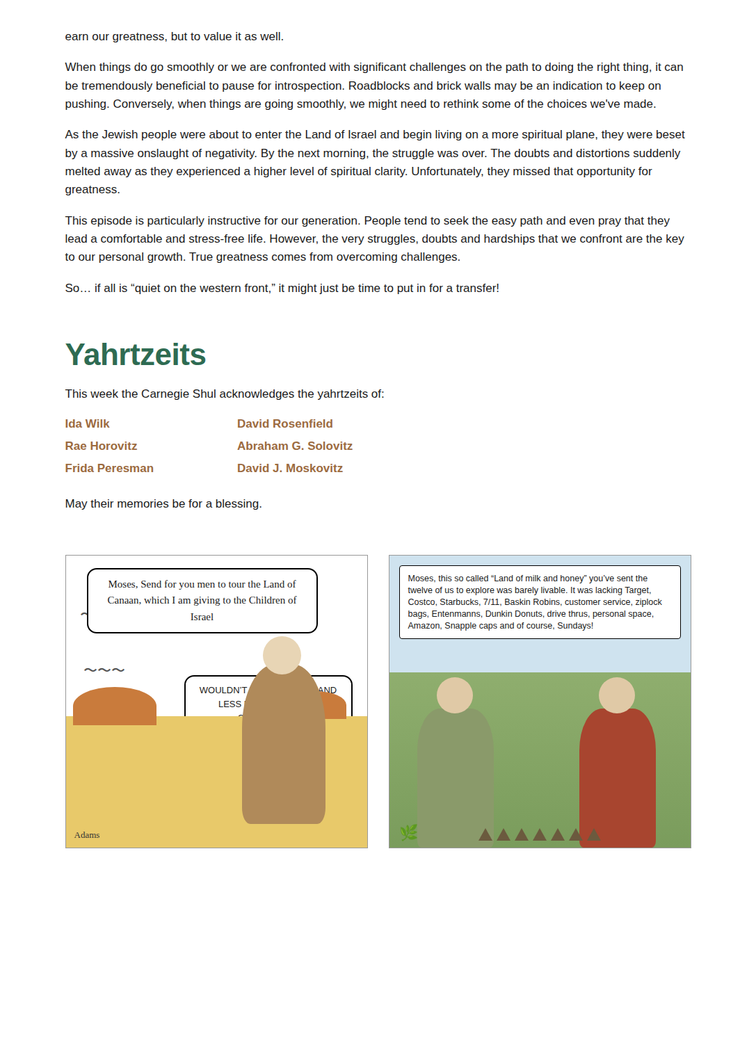earn our greatness, but to value it as well.
When things do go smoothly or we are confronted with significant challenges on the path to doing the right thing, it can be tremendously beneficial to pause for introspection. Roadblocks and brick walls may be an indication to keep on pushing. Conversely, when things are going smoothly, we might need to rethink some of the choices we've made.
As the Jewish people were about to enter the Land of Israel and begin living on a more spiritual plane, they were beset by a massive onslaught of negativity. By the next morning, the struggle was over. The doubts and distortions suddenly melted away as they experienced a higher level of spiritual clarity. Unfortunately, they missed that opportunity for greatness.
This episode is particularly instructive for our generation. People tend to seek the easy path and even pray that they lead a comfortable and stress-free life. However, the very struggles, doubts and hardships that we confront are the key to our personal growth. True greatness comes from overcoming challenges.
So… if all is “quiet on the western front,” it might just be time to put in for a transfer!
Yahrtzeits
This week the Carnegie Shul acknowledges the yahrtzeits of:
| Ida Wilk | David Rosenfield |
| Rae Horovitz | Abraham G. Solovitz |
| Frida Peresman | David J. Moskovitz |
May their memories be for a blessing.
〜〜〜
〜〜〜
Moses, Send for you men to tour the Land of Canaan, which I am giving to the Children of Israel
Wouldn’t it be quicker and less biased if I just googled it?
Adams
Moses, this so called “Land of milk and honey” you’ve sent the twelve of us to explore was barely livable. It was lacking Target, Costco, Starbucks, 7/11, Baskin Robins, customer service, ziplock bags, Entenmanns, Dunkin Donuts, drive thrus, personal space, Amazon, Snapple caps and of course, Sundays!
🌿